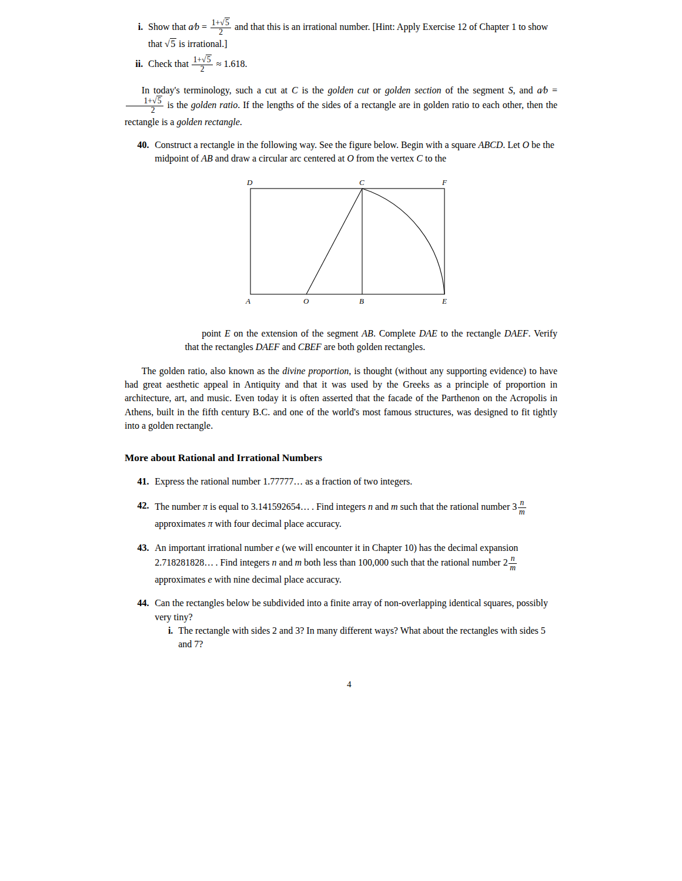Show that a⁄b = 1+√52 and that this is an irrational number. [Hint: Apply Exercise 12 of Chapter 1 to show that √5 is irrational.]
Check that 1+√52 ≈ 1.618.
In today's terminology, such a cut at C is the golden cut or golden section of the segment S, and a⁄b = 1+√52 is the golden ratio. If the lengths of the sides of a rectangle are in golden ratio to each other, then the rectangle is a golden rectangle.
Construct a rectangle in the following way. See the figure below. Begin with a square ABCD. Let O be the midpoint of AB and draw a circular arc centered at O from the vertex C to the
D C F A O B E
point E on the extension of the segment AB. Complete DAE to the rectangle DAEF. Verify that the rectangles DAEF and CBEF are both golden rectangles.
The golden ratio, also known as the divine proportion, is thought (without any supporting evidence) to have had great aesthetic appeal in Antiquity and that it was used by the Greeks as a principle of proportion in architecture, art, and music. Even today it is often asserted that the facade of the Parthenon on the Acropolis in Athens, built in the fifth century B.C. and one of the world's most famous structures, was designed to fit tightly into a golden rectangle.
More about Rational and Irrational Numbers
Express the rational number 1.77777… as a fraction of two integers.
The number π is equal to 3.141592654… . Find integers n and m such that the rational number 3nm approximates π with four decimal place accuracy.
An important irrational number e (we will encounter it in Chapter 10) has the decimal expansion 2.718281828… . Find integers n and m both less than 100,000 such that the rational number 2nm approximates e with nine decimal place accuracy.
Can the rectangles below be subdivided into a finite array of non-overlapping identical squares, possibly very tiny?
The rectangle with sides 2 and 3? In many different ways? What about the rectangles with sides 5 and 7?
4